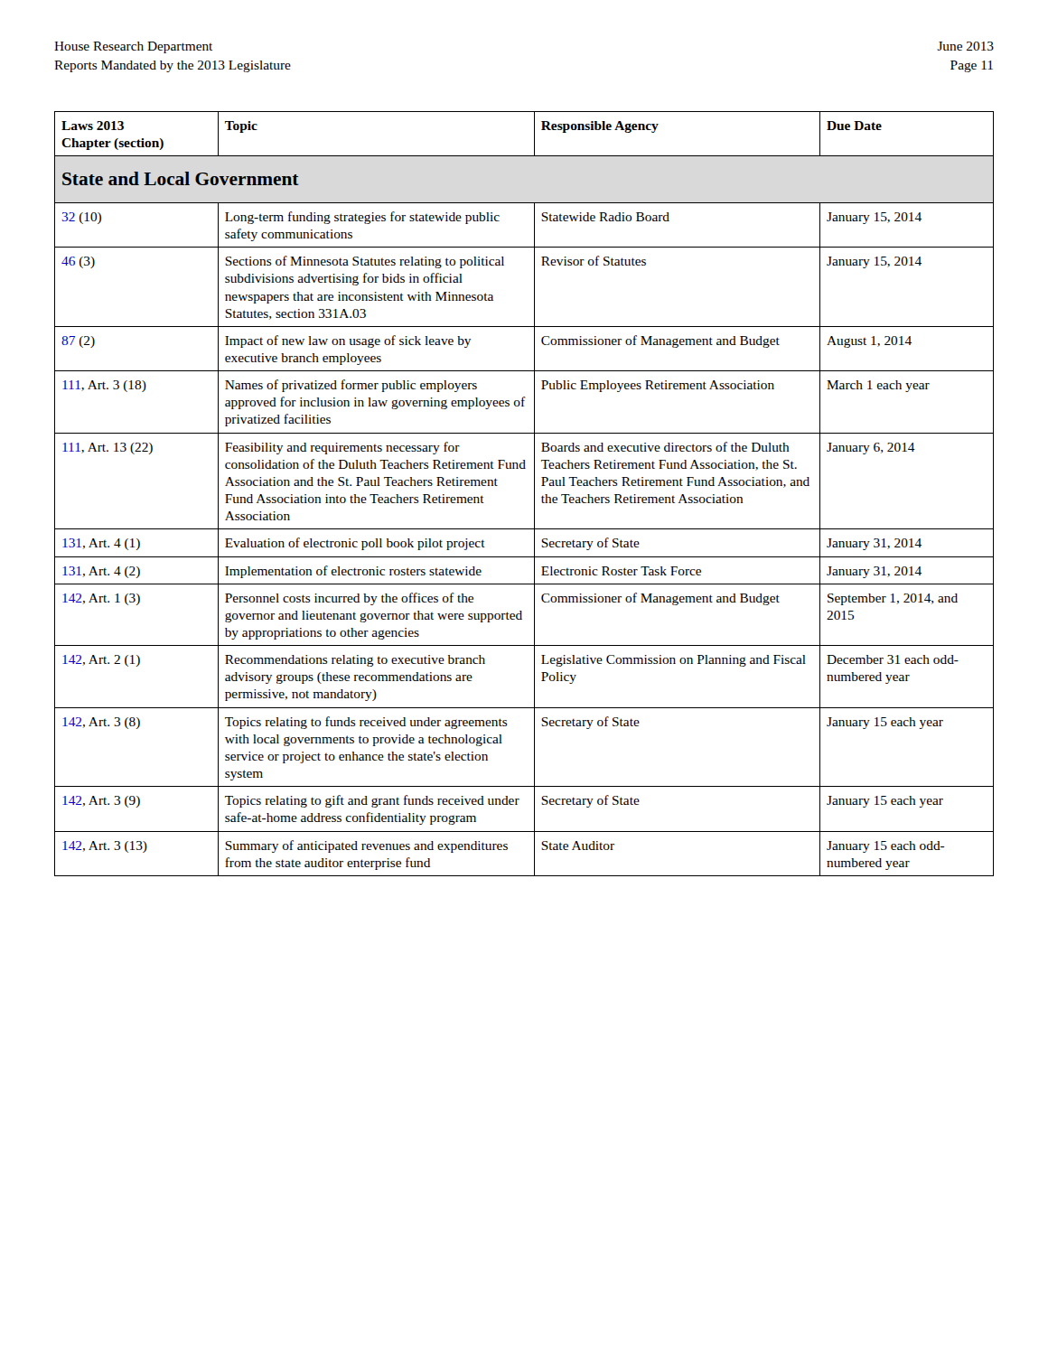House Research Department
Reports Mandated by the 2013 Legislature
June 2013
Page 11
| Laws 2013 Chapter (section) | Topic | Responsible Agency | Due Date |
| --- | --- | --- | --- |
| State and Local Government |
| 32 (10) | Long-term funding strategies for statewide public safety communications | Statewide Radio Board | January 15, 2014 |
| 46 (3) | Sections of Minnesota Statutes relating to political subdivisions advertising for bids in official newspapers that are inconsistent with Minnesota Statutes, section 331A.03 | Revisor of Statutes | January 15, 2014 |
| 87 (2) | Impact of new law on usage of sick leave by executive branch employees | Commissioner of Management and Budget | August 1, 2014 |
| 111 , Art. 3 (18) | Names of privatized former public employers approved for inclusion in law governing employees of privatized facilities | Public Employees Retirement Association | March 1 each year |
| 111 , Art. 13 (22) | Feasibility and requirements necessary for consolidation of the Duluth Teachers Retirement Fund Association and the St. Paul Teachers Retirement Fund Association into the Teachers Retirement Association | Boards and executive directors of the Duluth Teachers Retirement Fund Association, the St. Paul Teachers Retirement Fund Association, and the Teachers Retirement Association | January 6, 2014 |
| 131 , Art. 4 (1) | Evaluation of electronic poll book pilot project | Secretary of State | January 31, 2014 |
| 131 , Art. 4 (2) | Implementation of electronic rosters statewide | Electronic Roster Task Force | January 31, 2014 |
| 142 , Art. 1 (3) | Personnel costs incurred by the offices of the governor and lieutenant governor that were supported by appropriations to other agencies | Commissioner of Management and Budget | September 1, 2014, and 2015 |
| 142 , Art. 2 (1) | Recommendations relating to executive branch advisory groups (these recommendations are permissive, not mandatory) | Legislative Commission on Planning and Fiscal Policy | December 31 each odd-numbered year |
| 142 , Art. 3 (8) | Topics relating to funds received under agreements with local governments to provide a technological service or project to enhance the state's election system | Secretary of State | January 15 each year |
| 142 , Art. 3 (9) | Topics relating to gift and grant funds received under safe-at-home address confidentiality program | Secretary of State | January 15 each year |
| 142 , Art. 3 (13) | Summary of anticipated revenues and expenditures from the state auditor enterprise fund | State Auditor | January 15 each odd-numbered year |